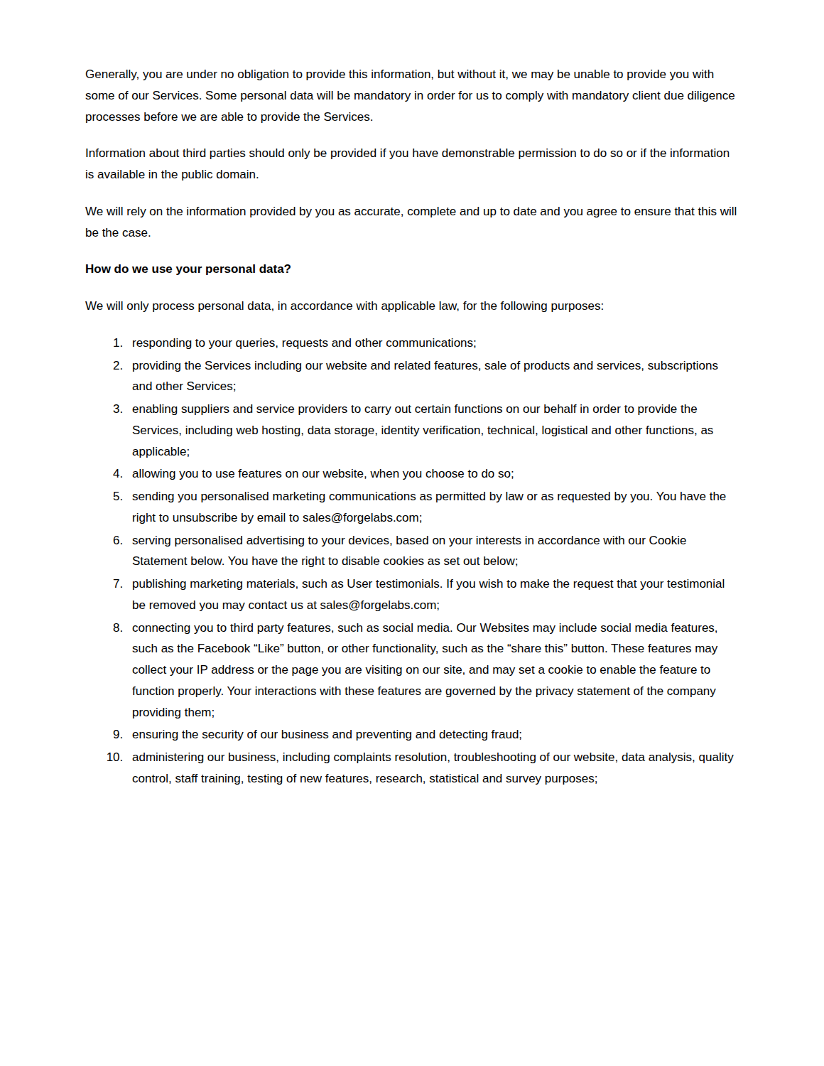Generally, you are under no obligation to provide this information, but without it, we may be unable to provide you with some of our Services. Some personal data will be mandatory in order for us to comply with mandatory client due diligence processes before we are able to provide the Services.
Information about third parties should only be provided if you have demonstrable permission to do so or if the information is available in the public domain.
We will rely on the information provided by you as accurate, complete and up to date and you agree to ensure that this will be the case.
How do we use your personal data?
We will only process personal data, in accordance with applicable law, for the following purposes:
responding to your queries, requests and other communications;
providing the Services including our website and related features, sale of products and services, subscriptions and other Services;
enabling suppliers and service providers to carry out certain functions on our behalf in order to provide the Services, including web hosting, data storage, identity verification, technical, logistical and other functions, as applicable;
allowing you to use features on our website, when you choose to do so;
sending you personalised marketing communications as permitted by law or as requested by you. You have the right to unsubscribe by email to sales@forgelabs.com;
serving personalised advertising to your devices, based on your interests in accordance with our Cookie Statement below. You have the right to disable cookies as set out below;
publishing marketing materials, such as User testimonials. If you wish to make the request that your testimonial be removed you may contact us at sales@forgelabs.com;
connecting you to third party features, such as social media. Our Websites may include social media features, such as the Facebook “Like” button, or other functionality, such as the “share this” button. These features may collect your IP address or the page you are visiting on our site, and may set a cookie to enable the feature to function properly. Your interactions with these features are governed by the privacy statement of the company providing them;
ensuring the security of our business and preventing and detecting fraud;
administering our business, including complaints resolution, troubleshooting of our website, data analysis, quality control, staff training, testing of new features, research, statistical and survey purposes;